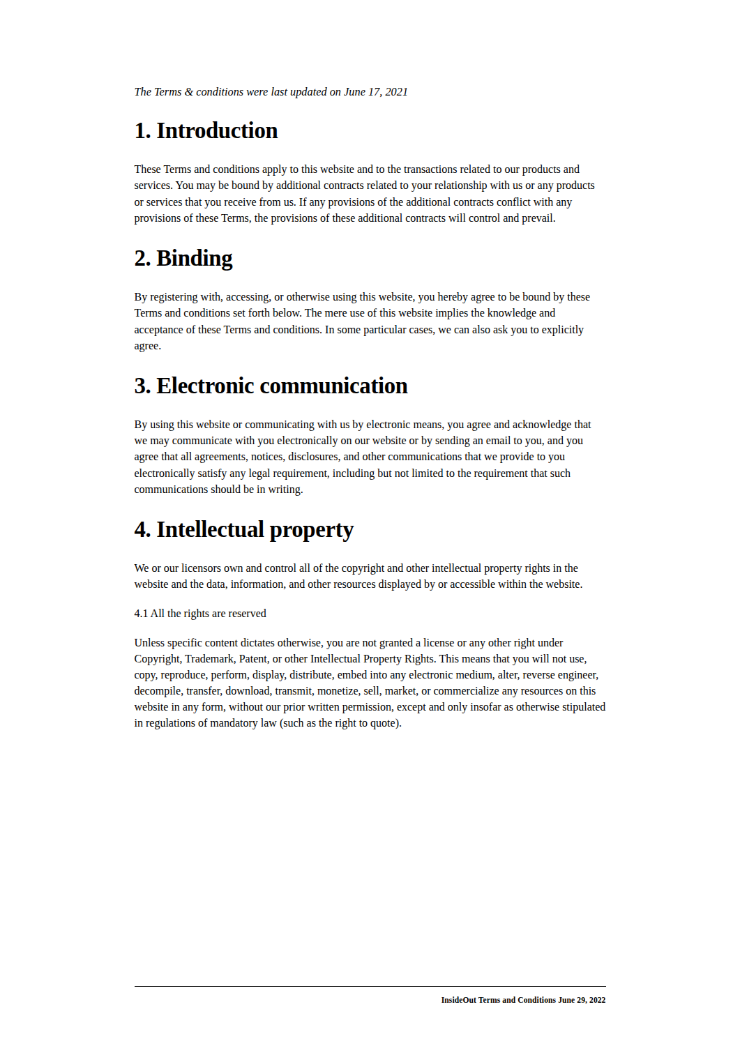The Terms & conditions were last updated on June 17, 2021
1. Introduction
These Terms and conditions apply to this website and to the transactions related to our products and services. You may be bound by additional contracts related to your relationship with us or any products or services that you receive from us. If any provisions of the additional contracts conflict with any provisions of these Terms, the provisions of these additional contracts will control and prevail.
2. Binding
By registering with, accessing, or otherwise using this website, you hereby agree to be bound by these Terms and conditions set forth below. The mere use of this website implies the knowledge and acceptance of these Terms and conditions. In some particular cases, we can also ask you to explicitly agree.
3. Electronic communication
By using this website or communicating with us by electronic means, you agree and acknowledge that we may communicate with you electronically on our website or by sending an email to you, and you agree that all agreements, notices, disclosures, and other communications that we provide to you electronically satisfy any legal requirement, including but not limited to the requirement that such communications should be in writing.
4. Intellectual property
We or our licensors own and control all of the copyright and other intellectual property rights in the website and the data, information, and other resources displayed by or accessible within the website.
4.1 All the rights are reserved
Unless specific content dictates otherwise, you are not granted a license or any other right under Copyright, Trademark, Patent, or other Intellectual Property Rights. This means that you will not use, copy, reproduce, perform, display, distribute, embed into any electronic medium, alter, reverse engineer, decompile, transfer, download, transmit, monetize, sell, market, or commercialize any resources on this website in any form, without our prior written permission, except and only insofar as otherwise stipulated in regulations of mandatory law (such as the right to quote).
InsideOut Terms and Conditions June 29, 2022